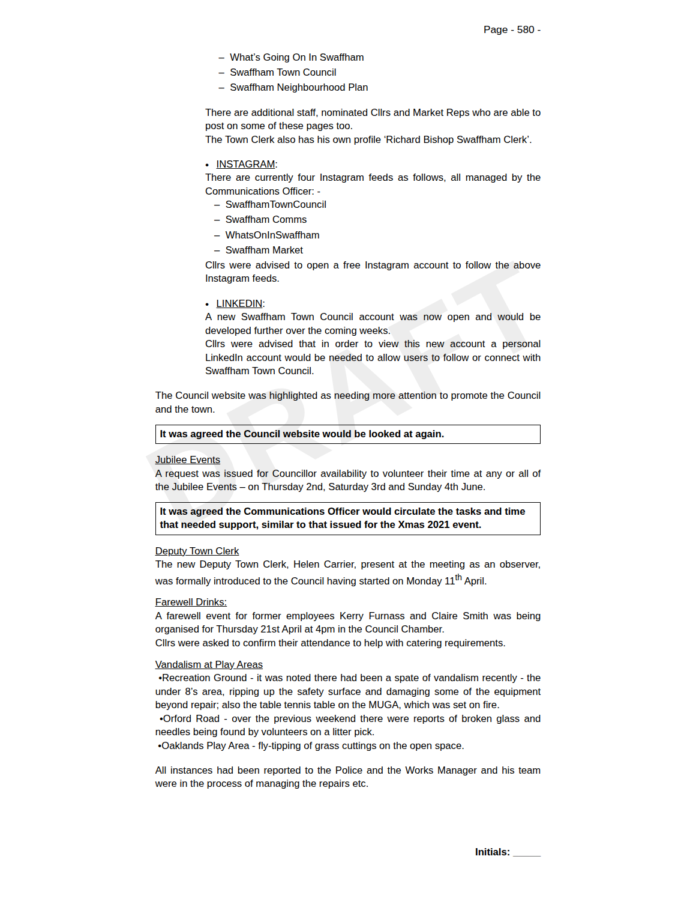DRAFT
Page - 580 -
What’s Going On In Swaffham
Swaffham Town Council
Swaffham Neighbourhood Plan
There are additional staff, nominated Cllrs and Market Reps who are able to post on some of these pages too.
The Town Clerk also has his own profile ‘Richard Bishop Swaffham Clerk’.
INSTAGRAM:
There are currently four Instagram feeds as follows, all managed by the Communications Officer: -
SwaffhamTownCouncil
Swaffham Comms
WhatsOnInSwaffham
Swaffham Market
Cllrs were advised to open a free Instagram account to follow the above Instagram feeds.
LINKEDIN:
A new Swaffham Town Council account was now open and would be developed further over the coming weeks.
Cllrs were advised that in order to view this new account a personal LinkedIn account would be needed to allow users to follow or connect with Swaffham Town Council.
The Council website was highlighted as needing more attention to promote the Council and the town.
It was agreed the Council website would be looked at again.
Jubilee Events
A request was issued for Councillor availability to volunteer their time at any or all of the Jubilee Events – on Thursday 2nd, Saturday 3rd and Sunday 4th June.
It was agreed the Communications Officer would circulate the tasks and time that needed support, similar to that issued for the Xmas 2021 event.
Deputy Town Clerk
The new Deputy Town Clerk, Helen Carrier, present at the meeting as an observer, was formally introduced to the Council having started on Monday 11th April.
Farewell Drinks:
A farewell event for former employees Kerry Furnass and Claire Smith was being organised for Thursday 21st April at 4pm in the Council Chamber.
Cllrs were asked to confirm their attendance to help with catering requirements.
Vandalism at Play Areas
•Recreation Ground - it was noted there had been a spate of vandalism recently - the under 8’s area, ripping up the safety surface and damaging some of the equipment beyond repair; also the table tennis table on the MUGA, which was set on fire.
•Orford Road - over the previous weekend there were reports of broken glass and needles being found by volunteers on a litter pick.
•Oaklands Play Area - fly-tipping of grass cuttings on the open space.
All instances had been reported to the Police and the Works Manager and his team were in the process of managing the repairs etc.
Initials: _____